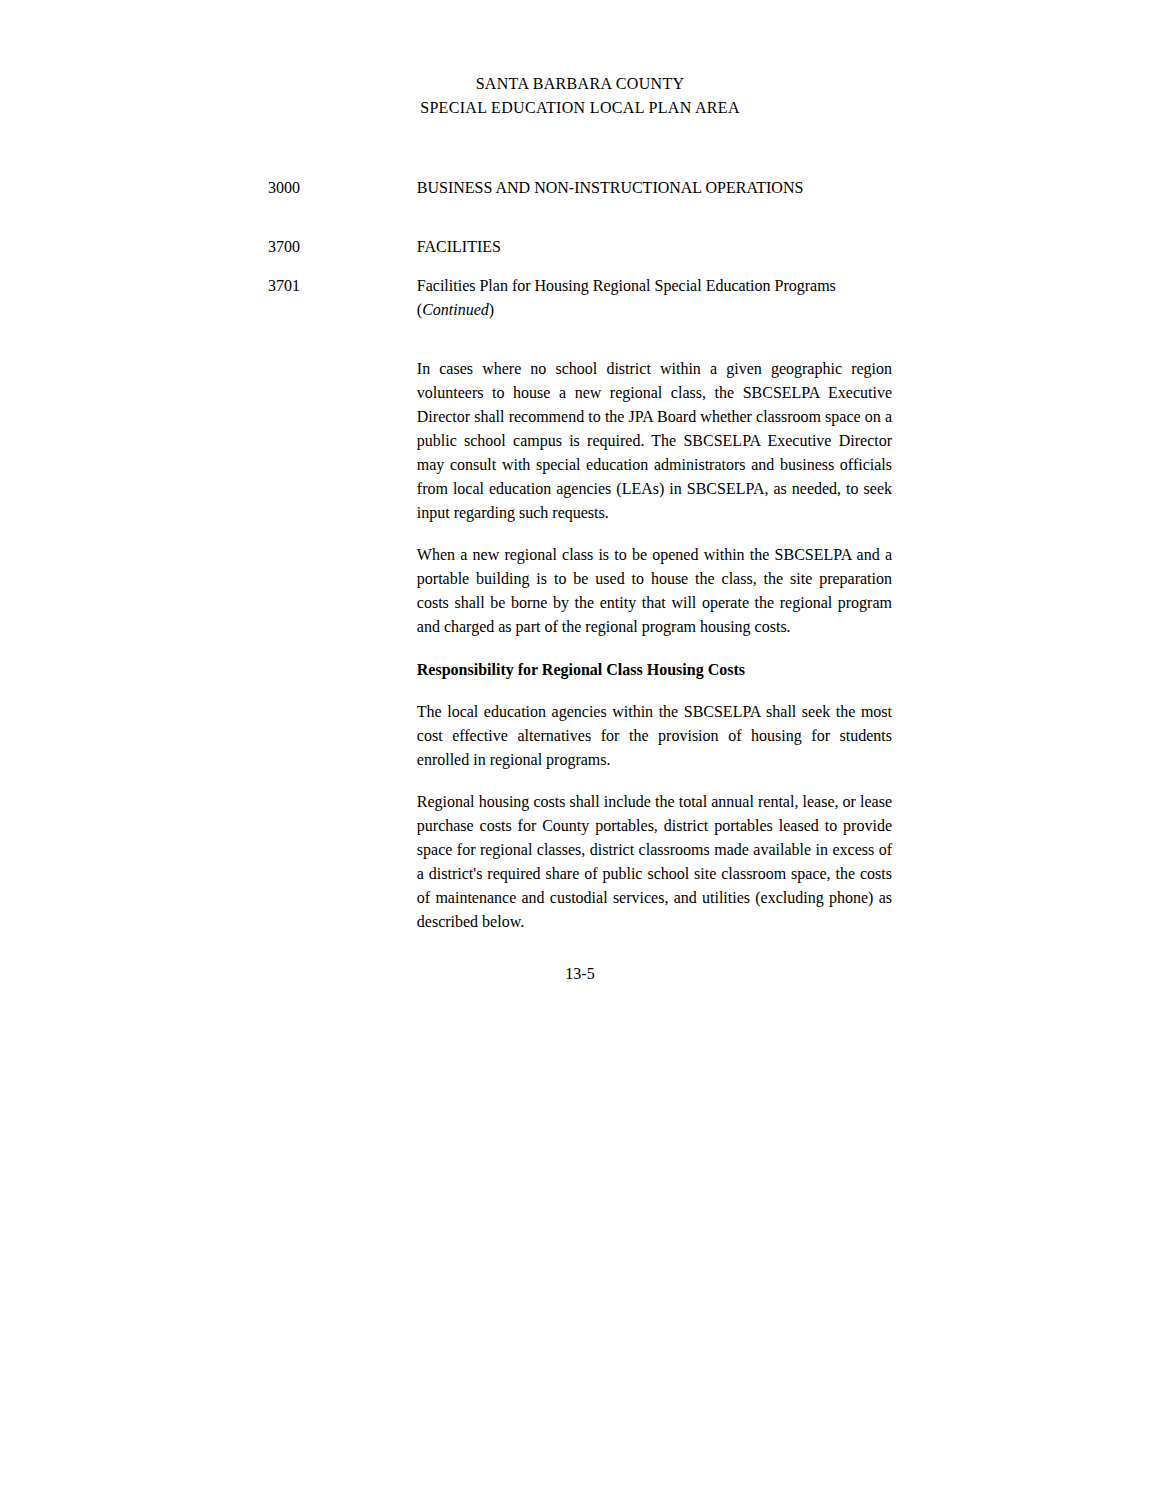SANTA BARBARA COUNTY
SPECIAL EDUCATION LOCAL PLAN AREA
3000
BUSINESS AND NON-INSTRUCTIONAL OPERATIONS
3700
FACILITIES
3701
Facilities Plan for Housing Regional Special Education Programs (Continued)
In cases where no school district within a given geographic region volunteers to house a new regional class, the SBCSELPA Executive Director shall recommend to the JPA Board whether classroom space on a public school campus is required. The SBCSELPA Executive Director may consult with special education administrators and business officials from local education agencies (LEAs) in SBCSELPA, as needed, to seek input regarding such requests.
When a new regional class is to be opened within the SBCSELPA and a portable building is to be used to house the class, the site preparation costs shall be borne by the entity that will operate the regional program and charged as part of the regional program housing costs.
Responsibility for Regional Class Housing Costs
The local education agencies within the SBCSELPA shall seek the most cost effective alternatives for the provision of housing for students enrolled in regional programs.
Regional housing costs shall include the total annual rental, lease, or lease purchase costs for County portables, district portables leased to provide space for regional classes, district classrooms made available in excess of a district's required share of public school site classroom space, the costs of maintenance and custodial services, and utilities (excluding phone) as described below.
13-5